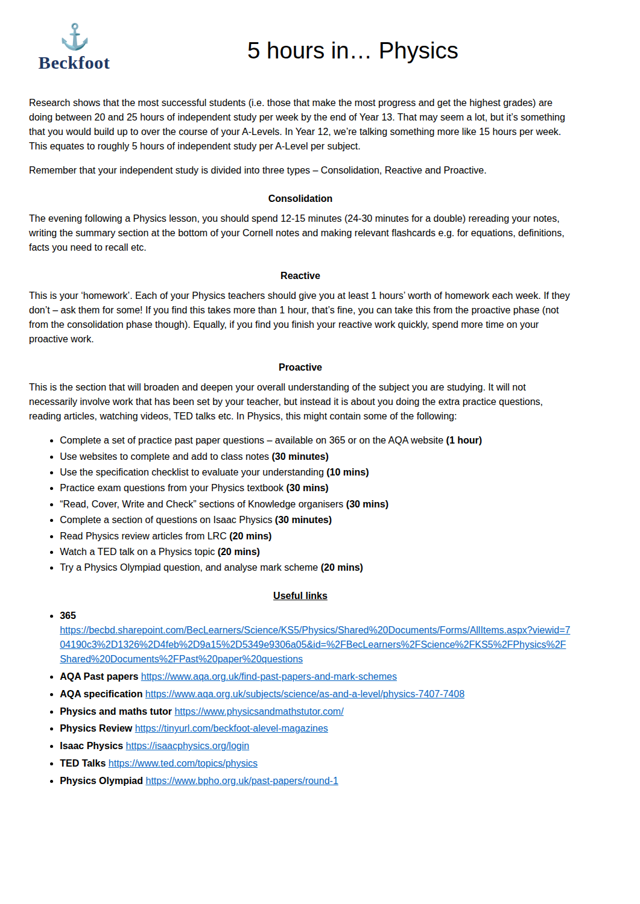⚓
Beckfoot
5 hours in… Physics
Research shows that the most successful students (i.e. those that make the most progress and get the highest grades) are doing between 20 and 25 hours of independent study per week by the end of Year 13. That may seem a lot, but it’s something that you would build up to over the course of your A-Levels. In Year 12, we’re talking something more like 15 hours per week. This equates to roughly 5 hours of independent study per A-Level per subject.
Remember that your independent study is divided into three types – Consolidation, Reactive and Proactive.
Consolidation
The evening following a Physics lesson, you should spend 12-15 minutes (24-30 minutes for a double) rereading your notes, writing the summary section at the bottom of your Cornell notes and making relevant flashcards e.g. for equations, definitions, facts you need to recall etc.
Reactive
This is your ‘homework’. Each of your Physics teachers should give you at least 1 hours’ worth of homework each week. If they don’t – ask them for some! If you find this takes more than 1 hour, that’s fine, you can take this from the proactive phase (not from the consolidation phase though). Equally, if you find you finish your reactive work quickly, spend more time on your proactive work.
Proactive
This is the section that will broaden and deepen your overall understanding of the subject you are studying. It will not necessarily involve work that has been set by your teacher, but instead it is about you doing the extra practice questions, reading articles, watching videos, TED talks etc. In Physics, this might contain some of the following:
Complete a set of practice past paper questions – available on 365 or on the AQA website (1 hour)
Use websites to complete and add to class notes (30 minutes)
Use the specification checklist to evaluate your understanding (10 mins)
Practice exam questions from your Physics textbook (30 mins)
“Read, Cover, Write and Check” sections of Knowledge organisers (30 mins)
Complete a section of questions on Isaac Physics (30 minutes)
Read Physics review articles from LRC (20 mins)
Watch a TED talk on a Physics topic (20 mins)
Try a Physics Olympiad question, and analyse mark scheme (20 mins)
Useful links
365
https://becbd.sharepoint.com/BecLearners/Science/KS5/Physics/Shared%20Documents/Forms/AllItems.aspx?viewid=704190c3%2D1326%2D4feb%2D9a15%2D5349e9306a05&id=%2FBecLearners%2FScience%2FKS5%2FPhysics%2FShared%20Documents%2FPast%20paper%20questions
AQA Past papers https://www.aqa.org.uk/find-past-papers-and-mark-schemes
AQA specification https://www.aqa.org.uk/subjects/science/as-and-a-level/physics-7407-7408
Physics and maths tutor https://www.physicsandmathstutor.com/
Physics Review https://tinyurl.com/beckfoot-alevel-magazines
Isaac Physics https://isaacphysics.org/login
TED Talks https://www.ted.com/topics/physics
Physics Olympiad https://www.bpho.org.uk/past-papers/round-1